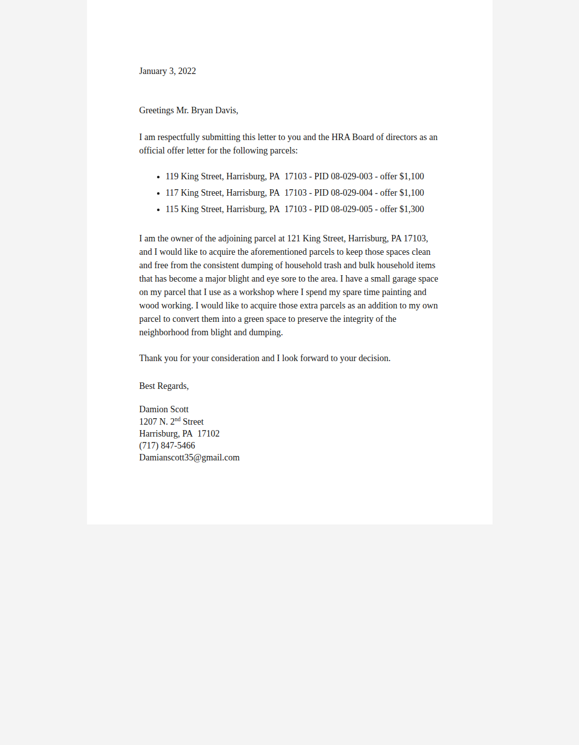January 3, 2022
Greetings Mr. Bryan Davis,
I am respectfully submitting this letter to you and the HRA Board of directors as an official offer letter for the following parcels:
119 King Street, Harrisburg, PA 17103 - PID 08-029-003 - offer $1,100
117 King Street, Harrisburg, PA 17103 - PID 08-029-004 - offer $1,100
115 King Street, Harrisburg, PA 17103 - PID 08-029-005 - offer $1,300
I am the owner of the adjoining parcel at 121 King Street, Harrisburg, PA 17103, and I would like to acquire the aforementioned parcels to keep those spaces clean and free from the consistent dumping of household trash and bulk household items that has become a major blight and eye sore to the area. I have a small garage space on my parcel that I use as a workshop where I spend my spare time painting and wood working. I would like to acquire those extra parcels as an addition to my own parcel to convert them into a green space to preserve the integrity of the neighborhood from blight and dumping.
Thank you for your consideration and I look forward to your decision.
Best Regards,
Damion Scott
1207 N. 2nd Street
Harrisburg, PA 17102
(717) 847-5466
Damianscott35@gmail.com